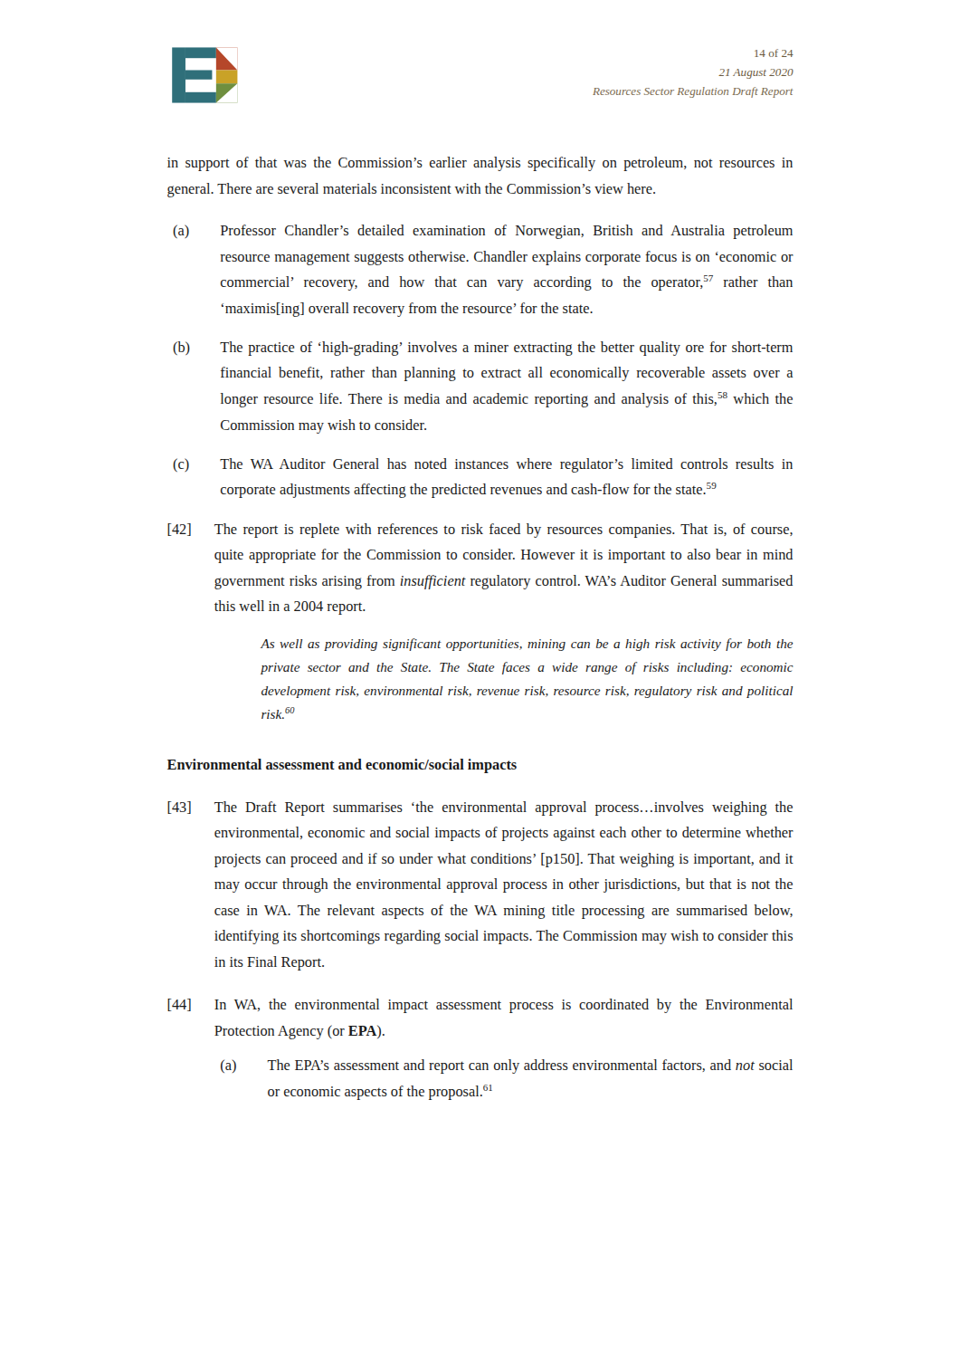14 of 24
21 August 2020
Resources Sector Regulation Draft Report
in support of that was the Commission’s earlier analysis specifically on petroleum, not resources in general. There are several materials inconsistent with the Commission’s view here.
(a) Professor Chandler’s detailed examination of Norwegian, British and Australia petroleum resource management suggests otherwise. Chandler explains corporate focus is on ‘economic or commercial’ recovery, and how that can vary according to the operator,57 rather than ‘maximis[ing] overall recovery from the resource’ for the state.
(b) The practice of ‘high-grading’ involves a miner extracting the better quality ore for short-term financial benefit, rather than planning to extract all economically recoverable assets over a longer resource life. There is media and academic reporting and analysis of this,58 which the Commission may wish to consider.
(c) The WA Auditor General has noted instances where regulator’s limited controls results in corporate adjustments affecting the predicted revenues and cash-flow for the state.59
[42] The report is replete with references to risk faced by resources companies. That is, of course, quite appropriate for the Commission to consider. However it is important to also bear in mind government risks arising from insufficient regulatory control. WA’s Auditor General summarised this well in a 2004 report.
As well as providing significant opportunities, mining can be a high risk activity for both the private sector and the State. The State faces a wide range of risks including: economic development risk, environmental risk, revenue risk, resource risk, regulatory risk and political risk.60
Environmental assessment and economic/social impacts
[43] The Draft Report summarises ‘the environmental approval process…involves weighing the environmental, economic and social impacts of projects against each other to determine whether projects can proceed and if so under what conditions’ [p150]. That weighing is important, and it may occur through the environmental approval process in other jurisdictions, but that is not the case in WA. The relevant aspects of the WA mining title processing are summarised below, identifying its shortcomings regarding social impacts. The Commission may wish to consider this in its Final Report.
[44] In WA, the environmental impact assessment process is coordinated by the Environmental Protection Agency (or EPA).
(a) The EPA’s assessment and report can only address environmental factors, and not social or economic aspects of the proposal.61